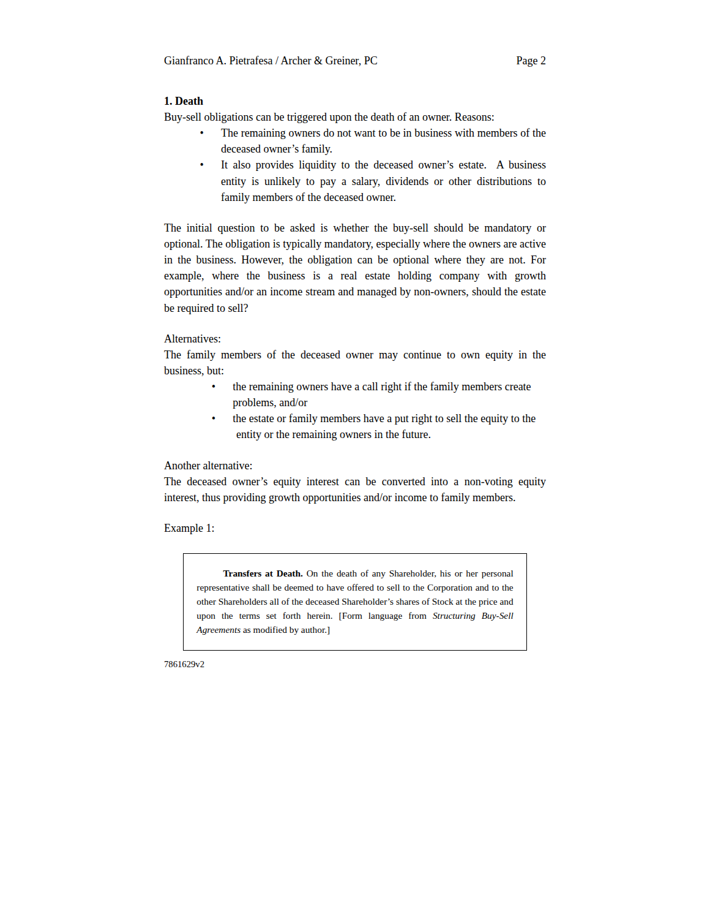Gianfranco A. Pietrafesa / Archer & Greiner, PC
Page 2
1. Death
Buy-sell obligations can be triggered upon the death of an owner. Reasons:
The remaining owners do not want to be in business with members of the deceased owner’s family.
It also provides liquidity to the deceased owner’s estate. A business entity is unlikely to pay a salary, dividends or other distributions to family members of the deceased owner.
The initial question to be asked is whether the buy-sell should be mandatory or optional. The obligation is typically mandatory, especially where the owners are active in the business. However, the obligation can be optional where they are not. For example, where the business is a real estate holding company with growth opportunities and/or an income stream and managed by non-owners, should the estate be required to sell?
Alternatives:
The family members of the deceased owner may continue to own equity in the business, but:
the remaining owners have a call right if the family members create problems, and/or
the estate or family members have a put right to sell the equity to the entity or the remaining owners in the future.
Another alternative:
The deceased owner’s equity interest can be converted into a non-voting equity interest, thus providing growth opportunities and/or income to family members.
Example 1:
Transfers at Death. On the death of any Shareholder, his or her personal representative shall be deemed to have offered to sell to the Corporation and to the other Shareholders all of the deceased Shareholder’s shares of Stock at the price and upon the terms set forth herein. [Form language from Structuring Buy-Sell Agreements as modified by author.]
7861629v2